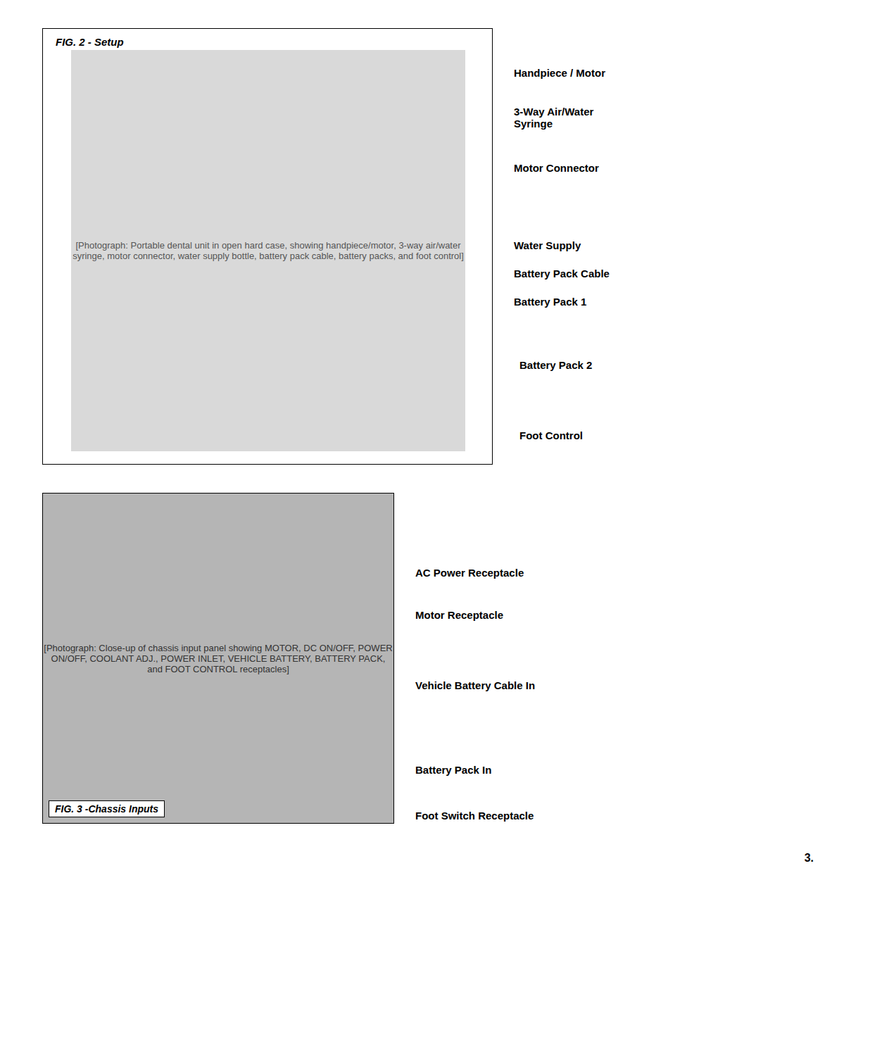FIG. 2 - Setup
[Photograph: Portable dental unit in open hard case, showing handpiece/motor, 3-way air/water syringe, motor connector, water supply bottle, battery pack cable, battery packs, and foot control]
Handpiece / Motor
3-Way Air/Water
Syringe
Motor Connector
Water Supply
Battery Pack Cable
Battery Pack 1
Battery Pack 2
Foot Control
[Photograph: Close-up of chassis input panel showing MOTOR, DC ON/OFF, POWER ON/OFF, COOLANT ADJ., POWER INLET, VEHICLE BATTERY, BATTERY PACK, and FOOT CONTROL receptacles]
FIG. 3 -Chassis Inputs
AC Power Receptacle
Motor Receptacle
Vehicle Battery Cable In
Battery Pack In
Foot Switch Receptacle
3.